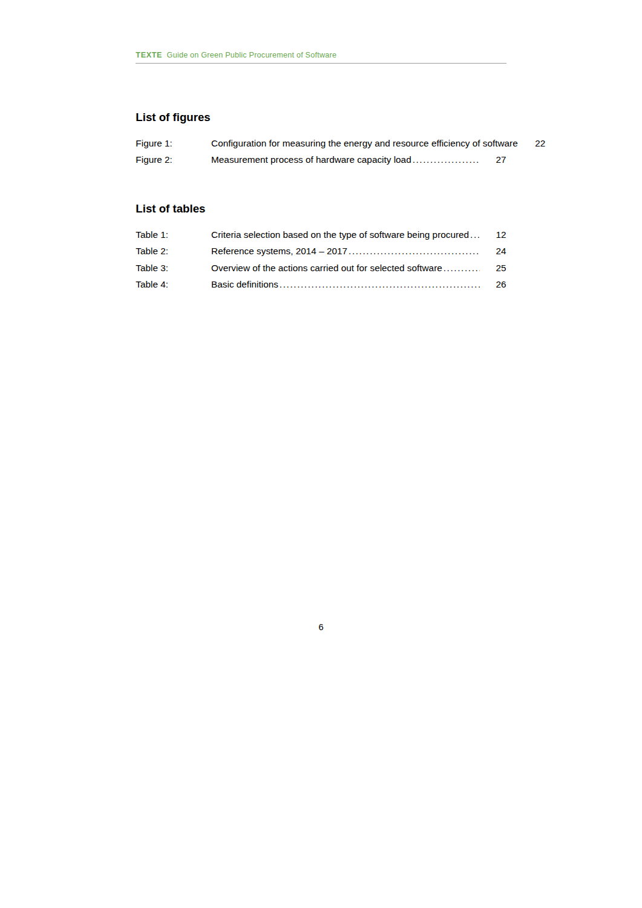TEXTE Guide on Green Public Procurement of Software
List of figures
Figure 1: Configuration for measuring the energy and resource efficiency of software .. 22
Figure 2: Measurement process of hardware capacity load ........................................... 27
List of tables
Table 1: Criteria selection based on the type of software being procured ..................... 12
Table 2: Reference systems, 2014 – 2017 ....................................................................... 24
Table 3: Overview of the actions carried out for selected software ............................... 25
Table 4: Basic definitions ................................................................................................ 26
6